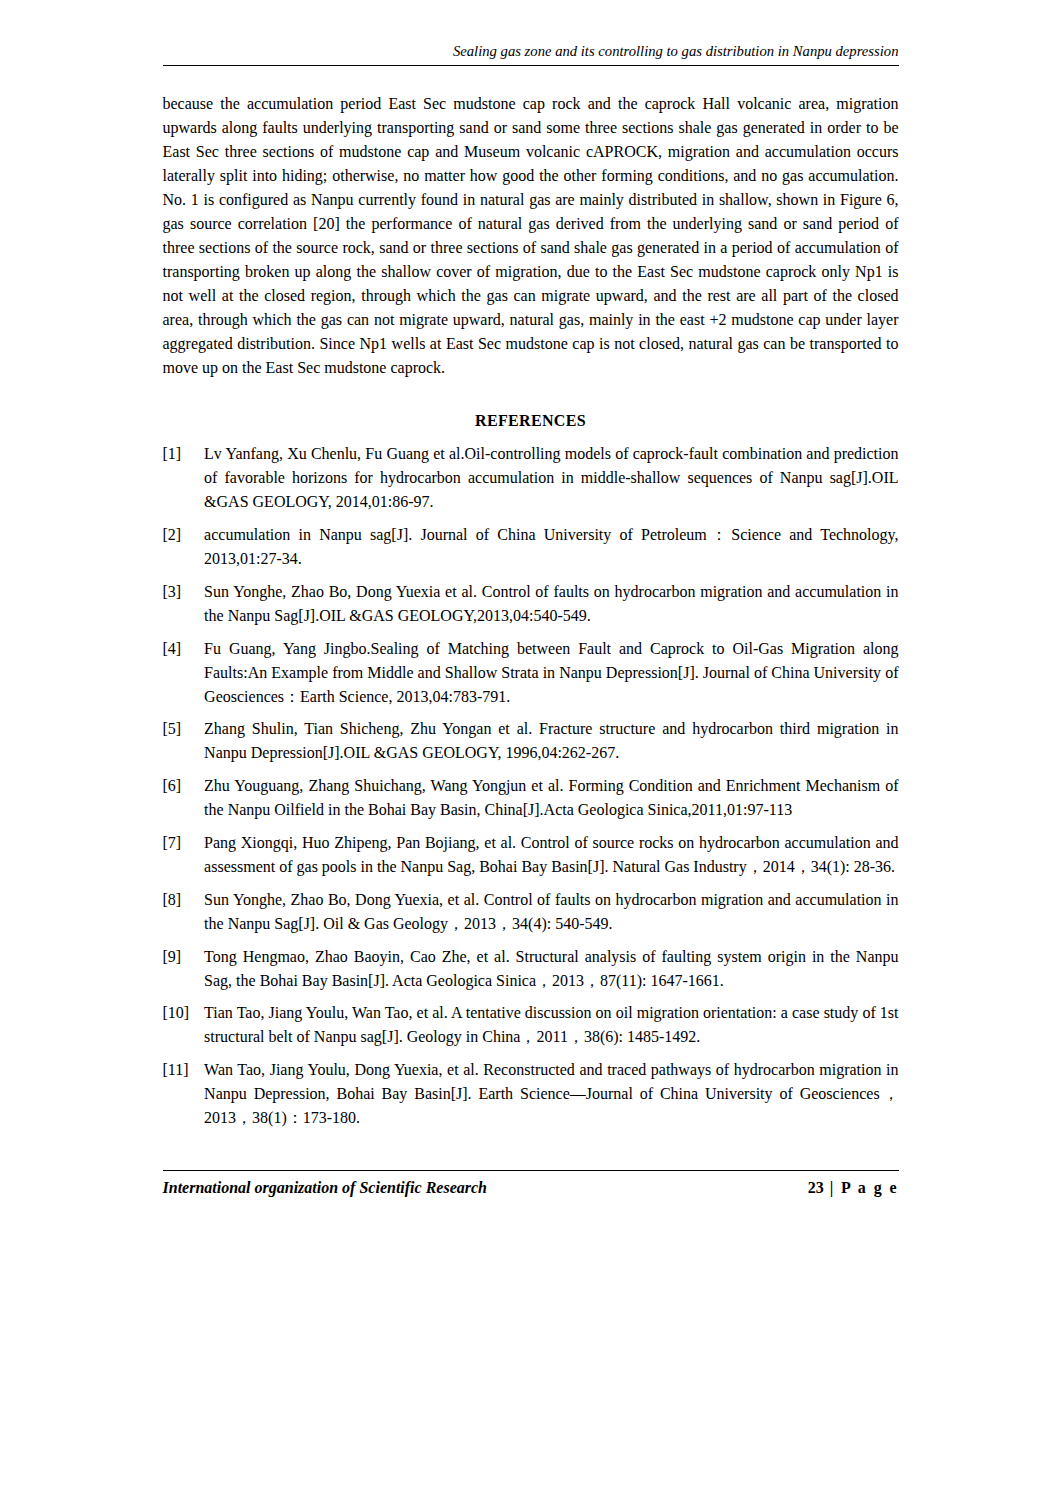Sealing gas zone and its controlling to gas distribution in Nanpu depression
because the accumulation period East Sec mudstone cap rock and the caprock Hall volcanic area, migration upwards along faults underlying transporting sand or sand some three sections shale gas generated in order to be East Sec three sections of mudstone cap and Museum volcanic cAPROCK, migration and accumulation occurs laterally split into hiding; otherwise, no matter how good the other forming conditions, and no gas accumulation. No. 1 is configured as Nanpu currently found in natural gas are mainly distributed in shallow, shown in Figure 6, gas source correlation [20] the performance of natural gas derived from the underlying sand or sand period of three sections of the source rock, sand or three sections of sand shale gas generated in a period of accumulation of transporting broken up along the shallow cover of migration, due to the East Sec mudstone caprock only Np1 is not well at the closed region, through which the gas can migrate upward, and the rest are all part of the closed area, through which the gas can not migrate upward, natural gas, mainly in the east +2 mudstone cap under layer aggregated distribution. Since Np1 wells at East Sec mudstone cap is not closed, natural gas can be transported to move up on the East Sec mudstone caprock.
REFERENCES
[1] Lv Yanfang, Xu Chenlu, Fu Guang et al.Oil-controlling models of caprock-fault combination and prediction of favorable horizons for hydrocarbon accumulation in middle-shallow sequences of Nanpu sag[J].OIL &GAS GEOLOGY, 2014,01:86-97.
[2] accumulation in Nanpu sag[J]. Journal of China University of Petroleum：Science and Technology, 2013,01:27-34.
[3] Sun Yonghe, Zhao Bo, Dong Yuexia et al. Control of faults on hydrocarbon migration and accumulation in the Nanpu Sag[J].OIL &GAS GEOLOGY,2013,04:540-549.
[4] Fu Guang, Yang Jingbo.Sealing of Matching between Fault and Caprock to Oil-Gas Migration along Faults:An Example from Middle and Shallow Strata in Nanpu Depression[J]. Journal of China University of Geosciences：Earth Science, 2013,04:783-791.
[5] Zhang Shulin, Tian Shicheng, Zhu Yongan et al. Fracture structure and hydrocarbon third migration in Nanpu Depression[J].OIL &GAS GEOLOGY, 1996,04:262-267.
[6] Zhu Youguang, Zhang Shuichang, Wang Yongjun et al. Forming Condition and Enrichment Mechanism of the Nanpu Oilfield in the Bohai Bay Basin, China[J].Acta Geologica Sinica,2011,01:97-113
[7] Pang Xiongqi, Huo Zhipeng, Pan Bojiang, et al. Control of source rocks on hydrocarbon accumulation and assessment of gas pools in the Nanpu Sag, Bohai Bay Basin[J]. Natural Gas Industry，2014，34(1): 28-36.
[8] Sun Yonghe, Zhao Bo, Dong Yuexia, et al. Control of faults on hydrocarbon migration and accumulation in the Nanpu Sag[J]. Oil & Gas Geology，2013，34(4): 540-549.
[9] Tong Hengmao, Zhao Baoyin, Cao Zhe, et al. Structural analysis of faulting system origin in the Nanpu Sag, the Bohai Bay Basin[J]. Acta Geologica Sinica，2013，87(11): 1647-1661.
[10] Tian Tao, Jiang Youlu, Wan Tao, et al. A tentative discussion on oil migration orientation: a case study of 1st structural belt of Nanpu sag[J]. Geology in China，2011，38(6): 1485-1492.
[11] Wan Tao, Jiang Youlu, Dong Yuexia, et al. Reconstructed and traced pathways of hydrocarbon migration in Nanpu Depression, Bohai Bay Basin[J]. Earth Science—Journal of China University of Geosciences，2013，38(1)：173-180.
International organization of Scientific Research 23 | P a g e